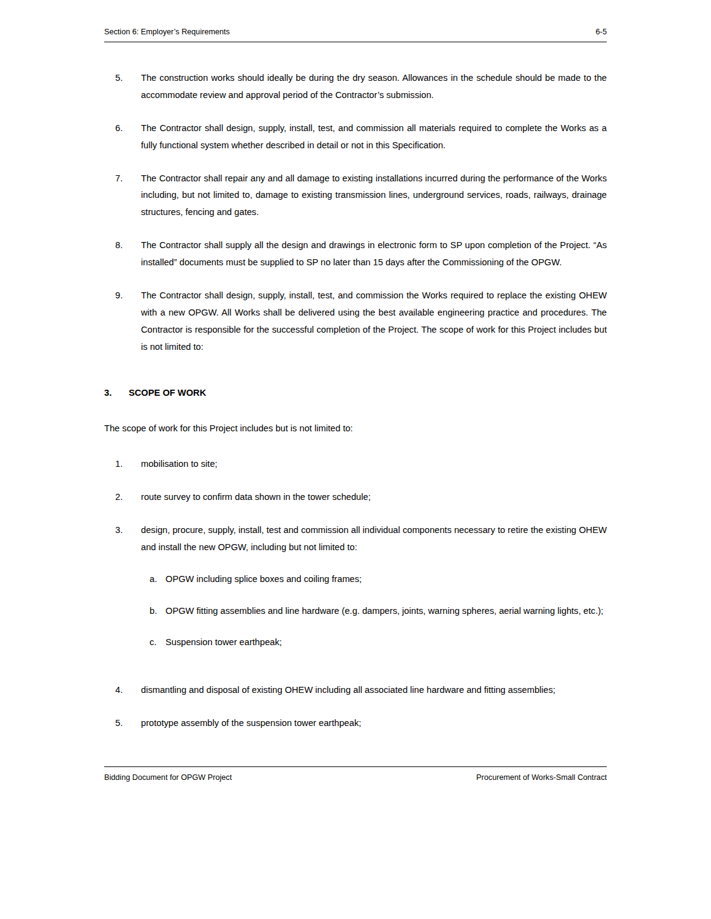Section 6: Employer’s Requirements
6-5
5. The construction works should ideally be during the dry season. Allowances in the schedule should be made to the accommodate review and approval period of the Contractor’s submission.
6. The Contractor shall design, supply, install, test, and commission all materials required to complete the Works as a fully functional system whether described in detail or not in this Specification.
7. The Contractor shall repair any and all damage to existing installations incurred during the performance of the Works including, but not limited to, damage to existing transmission lines, underground services, roads, railways, drainage structures, fencing and gates.
8. The Contractor shall supply all the design and drawings in electronic form to SP upon completion of the Project. “As installed” documents must be supplied to SP no later than 15 days after the Commissioning of the OPGW.
9. The Contractor shall design, supply, install, test, and commission the Works required to replace the existing OHEW with a new OPGW. All Works shall be delivered using the best available engineering practice and procedures. The Contractor is responsible for the successful completion of the Project. The scope of work for this Project includes but is not limited to:
3. SCOPE OF WORK
The scope of work for this Project includes but is not limited to:
1. mobilisation to site;
2. route survey to confirm data shown in the tower schedule;
3. design, procure, supply, install, test and commission all individual components necessary to retire the existing OHEW and install the new OPGW, including but not limited to:
a. OPGW including splice boxes and coiling frames;
b. OPGW fitting assemblies and line hardware (e.g. dampers, joints, warning spheres, aerial warning lights, etc.);
c. Suspension tower earthpeak;
4. dismantling and disposal of existing OHEW including all associated line hardware and fitting assemblies;
5. prototype assembly of the suspension tower earthpeak;
Bidding Document for OPGW Project
Procurement of Works-Small Contract